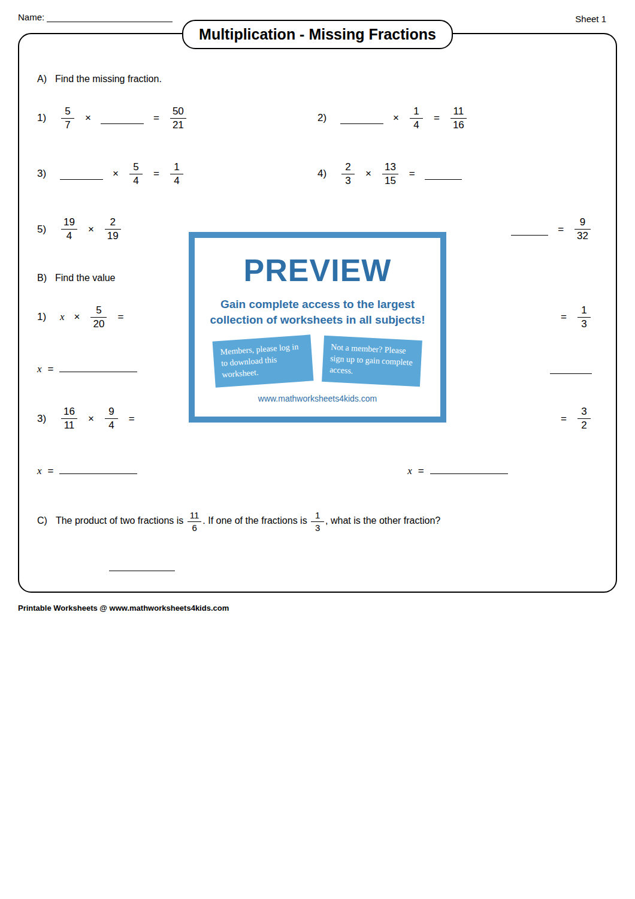Name:
Multiplication - Missing Fractions
Sheet 1
A) Find the missing fraction.
| 1) 5 7 × = 50 21 | 2) × 1 4 = 11 16 |
| 3) × 5 4 = 1 4 | 4) 2 3 × 13 15 = |
| 5) 19 4 × 2 19 | = 9 32 |
B) Find the value
| 1) x × 5 20 = | = 1 3 |
| x = | |
| 3) 16 11 × 9 4 = | = 3 2 |
| x = | x = |
C) The product of two fractions is 11 6. If one of the fractions is 1 3, what is the other fraction?
PREVIEW
Gain complete access to the largest collection of worksheets in all subjects!
Members, please log in to download this worksheet.
Not a member? Please sign up to gain complete access.
www.mathworksheets4kids.com
Printable Worksheets @ www.mathworksheets4kids.com